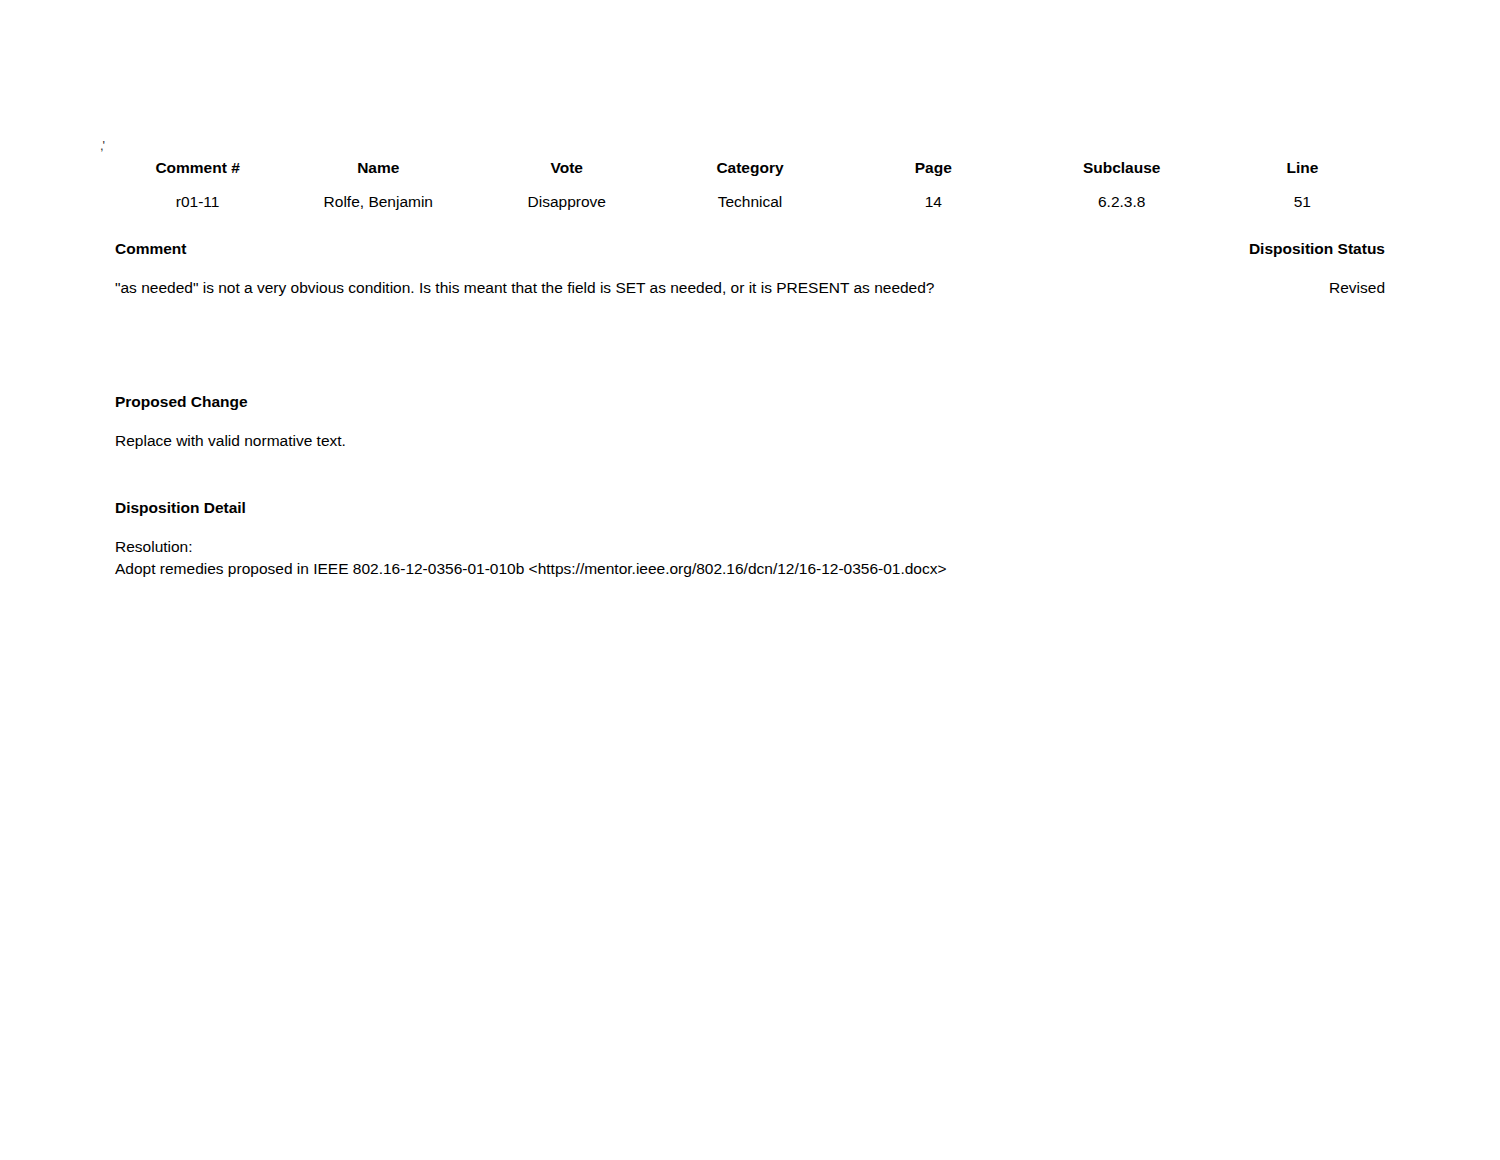,'
| Comment # | Name | Vote | Category | Page | Subclause | Line |
| --- | --- | --- | --- | --- | --- | --- |
| r01-11 | Rolfe, Benjamin | Disapprove | Technical | 14 | 6.2.3.8 | 51 |
Comment
Disposition Status
"as needed" is not a very obvious condition. Is this meant that the field is SET as needed, or it is PRESENT as needed?
Revised
Proposed Change
Replace with valid normative text.
Disposition Detail
Resolution:
Adopt remedies proposed in IEEE 802.16-12-0356-01-010b <https://mentor.ieee.org/802.16/dcn/12/16-12-0356-01.docx>